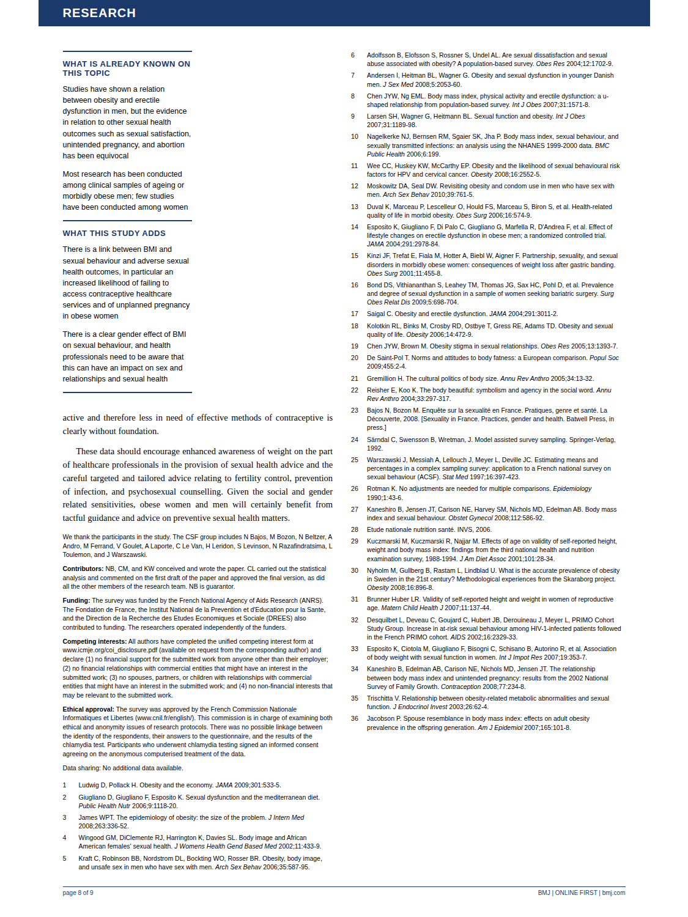RESEARCH
What is already known on this topic
Studies have shown a relation between obesity and erectile dysfunction in men, but the evidence in relation to other sexual health outcomes such as sexual satisfaction, unintended pregnancy, and abortion has been equivocal
Most research has been conducted among clinical samples of ageing or morbidly obese men; few studies have been conducted among women
What this study adds
There is a link between BMI and sexual behaviour and adverse sexual health outcomes, in particular an increased likelihood of failing to access contraceptive healthcare services and of unplanned pregnancy in obese women
There is a clear gender effect of BMI on sexual behaviour, and health professionals need to be aware that this can have an impact on sex and relationships and sexual health
active and therefore less in need of effective methods of contraceptive is clearly without foundation.
These data should encourage enhanced awareness of weight on the part of healthcare professionals in the provision of sexual health advice and the careful targeted and tailored advice relating to fertility control, prevention of infection, and psychosexual counselling. Given the social and gender related sensitivities, obese women and men will certainly benefit from tactful guidance and advice on preventive sexual health matters.
We thank the participants in the study. The CSF group includes N Bajos, M Bozon, N Beltzer, A Andro, M Ferrand, V Goulet, A Laporte, C Le Van, H Leridon, S Levinson, N Razafindratsima, L Toulemon, and J Warszawski.
Contributors: NB, CM, and KW conceived and wrote the paper. CL carried out the statistical analysis and commented on the first draft of the paper and approved the final version, as did all the other members of the research team. NB is guarantor.
Funding: The survey was funded by the French National Agency of Aids Research (ANRS). The Fondation de France, the Institut National de la Prevention et d'Education pour la Sante, and the Direction de la Recherche des Etudes Economiques et Sociale (DREES) also contributed to funding. The researchers operated independently of the funders.
Competing interests: All authors have completed the unified competing interest form at www.icmje.org/coi_disclosure.pdf (available on request from the corresponding author) and declare (1) no financial support for the submitted work from anyone other than their employer; (2) no financial relationships with commercial entities that might have an interest in the submitted work; (3) no spouses, partners, or children with relationships with commercial entities that might have an interest in the submitted work; and (4) no non-financial interests that may be relevant to the submitted work.
Ethical approval: The survey was approved by the French Commission Nationale Informatiques et Libertes (www.cnil.fr/english/). This commission is in charge of examining both ethical and anonymity issues of research protocols. There was no possible linkage between the identity of the respondents, their answers to the questionnaire, and the results of the chlamydia test. Participants who underwent chlamydia testing signed an informed consent agreeing on the anonymous computerised treatment of the data.
Data sharing: No additional data available.
Ludwig D, Pollack H. Obesity and the economy. JAMA 2009;301:533-5.
Giugliano D, Giugliano F, Esposito K. Sexual dysfunction and the mediterranean diet. Public Health Nutr 2006;9:1118-20.
James WPT. The epidemiology of obesity: the size of the problem. J Intern Med 2008;263:336-52.
Wingood GM, DiClemente RJ, Harrington K, Davies SL. Body image and African American females' sexual health. J Womens Health Gend Based Med 2002;11:433-9.
Kraft C, Robinson BB, Nordstrom DL, Bockting WO, Rosser BR. Obesity, body image, and unsafe sex in men who have sex with men. Arch Sex Behav 2006;35:587-95.
Adolfsson B, Elofsson S, Rossner S, Undel AL. Are sexual dissatisfaction and sexual abuse associated with obesity? A population-based survey. Obes Res 2004;12:1702-9.
Andersen I, Heitman BL, Wagner G. Obesity and sexual dysfunction in younger Danish men. J Sex Med 2008;5:2053-60.
Chen JYW, Ng EML. Body mass index, physical activity and erectile dysfunction: a u-shaped relationship from population-based survey. Int J Obes 2007;31:1571-8.
Larsen SH, Wagner G, Heitmann BL. Sexual function and obesity. Int J Obes 2007;31:1189-98.
Nagelkerke NJ, Bernsen RM, Sgaier SK, Jha P. Body mass index, sexual behaviour, and sexually transmitted infections: an analysis using the NHANES 1999-2000 data. BMC Public Health 2006;6:199.
Wee CC, Huskey KW, McCarthy EP. Obesity and the likelihood of sexual behavioural risk factors for HPV and cervical cancer. Obesity 2008;16:2552-5.
Moskowitz DA, Seal DW. Revisiting obesity and condom use in men who have sex with men. Arch Sex Behav 2010;39:761-5.
Duval K, Marceau P, Lescelleur O, Hould FS, Marceau S, Biron S, et al. Health-related quality of life in morbid obesity. Obes Surg 2006;16:574-9.
Esposito K, Giugliano F, Di Palo C, Giugliano G, Marfella R, D'Andrea F, et al. Effect of lifestyle changes on erectile dysfunction in obese men; a randomized controlled trial. JAMA 2004;291:2978-84.
Kinzi JF, Trefat E, Fiala M, Hotter A, Biebl W, Aigner F. Partnership, sexuality, and sexual disorders in morbidly obese women: consequences of weight loss after gastric banding. Obes Surg 2001;11:455-8.
Bond DS, Vithiananthan S, Leahey TM, Thomas JG, Sax HC, Pohl D, et al. Prevalence and degree of sexual dysfunction in a sample of women seeking bariatric surgery. Surg Obes Relat Dis 2009;5:698-704.
Saigal C. Obesity and erectile dysfunction. JAMA 2004;291:3011-2.
Kolotkin RL, Binks M, Crosby RD, Ostbye T, Gress RE, Adams TD. Obesity and sexual quality of life. Obesity 2006;14:472-9.
Chen JYW, Brown M. Obesity stigma in sexual relationships. Obes Res 2005;13:1393-7.
De Saint-Pol T. Norms and attitudes to body fatness: a European comparison. Popul Soc 2009;455:2-4.
Gremillion H. The cultural politics of body size. Annu Rev Anthro 2005;34:13-32.
Reisher E, Koo K. The body beautiful: symbolism and agency in the social word. Annu Rev Anthro 2004;33:297-317.
Bajos N, Bozon M. Enquête sur la sexualité en France. Pratiques, genre et santé. La Découverte, 2008. [Sexuality in France. Practices, gender and health. Batwell Press, in press.]
Särndal C, Swensson B, Wretman, J. Model assisted survey sampling. Springer-Verlag, 1992.
Warszawski J, Messiah A, Lellouch J, Meyer L, Deville JC. Estimating means and percentages in a complex sampling survey: application to a French national survey on sexual behaviour (ACSF). Stat Med 1997;16:397-423.
Rotman K. No adjustments are needed for multiple comparisons. Epidemiology 1990;1:43-6.
Kaneshiro B, Jensen JT, Carison NE, Harvey SM, Nichols MD, Edelman AB. Body mass index and sexual behaviour. Obstet Gynecol 2008;112:586-92.
Etude nationale nutrition santé. INVS, 2006.
Kuczmarski M, Kuczmarski R, Najjar M. Effects of age on validity of self-reported height, weight and body mass index: findings from the third national health and nutrition examination survey, 1988-1994. J Am Diet Assoc 2001;101:28-34.
Nyholm M, Gullberg B, Rastam L, Lindblad U. What is the accurate prevalence of obesity in Sweden in the 21st century? Methodological experiences from the Skaraborg project. Obesity 2008;16:896-8.
Brunner Huber LR. Validity of self-reported height and weight in women of reproductive age. Matern Child Health J 2007;11:137-44.
Desquilbet L, Deveau C, Goujard C, Hubert JB, Derouineau J, Meyer L, PRIMO Cohort Study Group. Increase in at-risk sexual behaviour among HIV-1-infected patients followed in the French PRIMO cohort. AIDS 2002;16:2329-33.
Esposito K, Ciotola M, Giugliano F, Bisogni C, Schisano B, Autorino R, et al. Association of body weight with sexual function in women. Int J Impot Res 2007;19:353-7.
Kaneshiro B, Edelman AB, Carison NE, Nichols MD, Jensen JT. The relationship between body mass index and unintended pregnancy: results from the 2002 National Survey of Family Growth. Contraception 2008;77:234-8.
Trischitta V. Relationship between obesity-related metabolic abnormalities and sexual function. J Endocrinol Invest 2003;26:62-4.
Jacobson P. Spouse resemblance in body mass index: effects on adult obesity prevalence in the offspring generation. Am J Epidemiol 2007;165:101-8.
page 8 of 9
BMJ | ONLINE FIRST | bmj.com